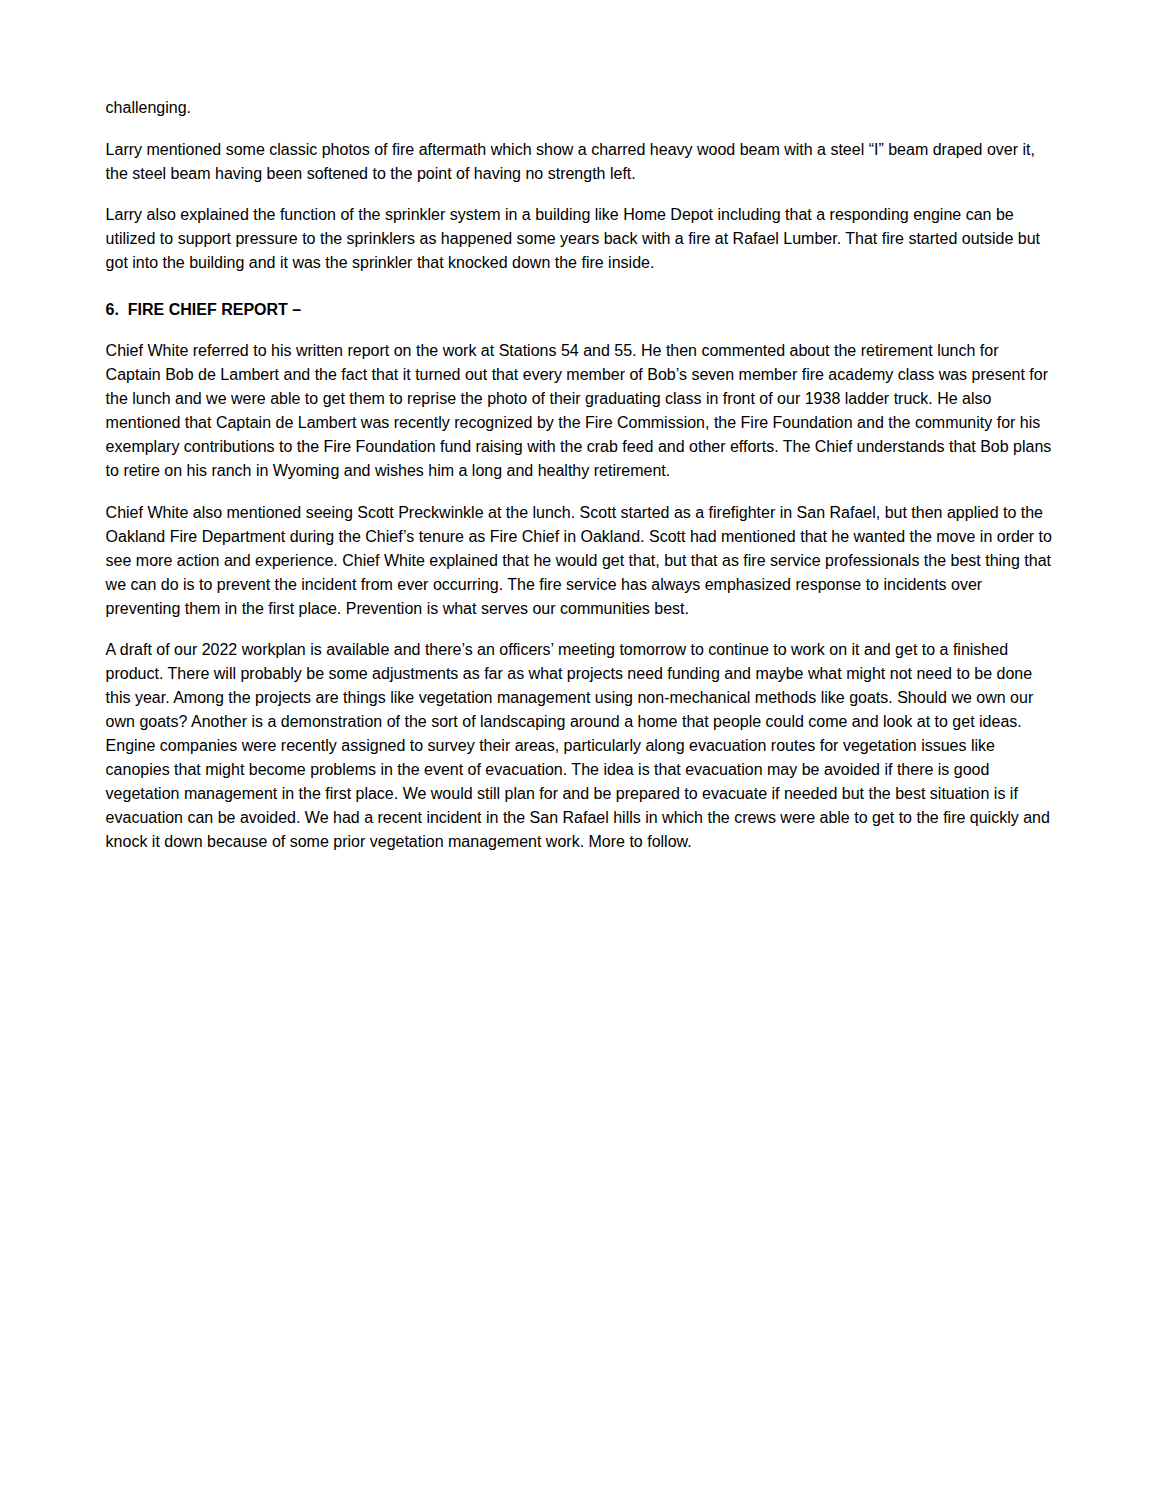challenging.
Larry mentioned some classic photos of fire aftermath which show a charred heavy wood beam with a steel “I” beam draped over it, the steel beam having been softened to the point of having no strength left.
Larry also explained the function of the sprinkler system in a building like Home Depot including that a responding engine can be utilized to support pressure to the sprinklers as happened some years back with a fire at Rafael Lumber. That fire started outside but got into the building and it was the sprinkler that knocked down the fire inside.
6. FIRE CHIEF REPORT –
Chief White referred to his written report on the work at Stations 54 and 55. He then commented about the retirement lunch for Captain Bob de Lambert and the fact that it turned out that every member of Bob’s seven member fire academy class was present for the lunch and we were able to get them to reprise the photo of their graduating class in front of our 1938 ladder truck. He also mentioned that Captain de Lambert was recently recognized by the Fire Commission, the Fire Foundation and the community for his exemplary contributions to the Fire Foundation fund raising with the crab feed and other efforts. The Chief understands that Bob plans to retire on his ranch in Wyoming and wishes him a long and healthy retirement.
Chief White also mentioned seeing Scott Preckwinkle at the lunch. Scott started as a firefighter in San Rafael, but then applied to the Oakland Fire Department during the Chief’s tenure as Fire Chief in Oakland. Scott had mentioned that he wanted the move in order to see more action and experience. Chief White explained that he would get that, but that as fire service professionals the best thing that we can do is to prevent the incident from ever occurring. The fire service has always emphasized response to incidents over preventing them in the first place. Prevention is what serves our communities best.
A draft of our 2022 workplan is available and there’s an officers’ meeting tomorrow to continue to work on it and get to a finished product. There will probably be some adjustments as far as what projects need funding and maybe what might not need to be done this year. Among the projects are things like vegetation management using non-mechanical methods like goats. Should we own our own goats? Another is a demonstration of the sort of landscaping around a home that people could come and look at to get ideas. Engine companies were recently assigned to survey their areas, particularly along evacuation routes for vegetation issues like canopies that might become problems in the event of evacuation. The idea is that evacuation may be avoided if there is good vegetation management in the first place. We would still plan for and be prepared to evacuate if needed but the best situation is if evacuation can be avoided. We had a recent incident in the San Rafael hills in which the crews were able to get to the fire quickly and knock it down because of some prior vegetation management work. More to follow.